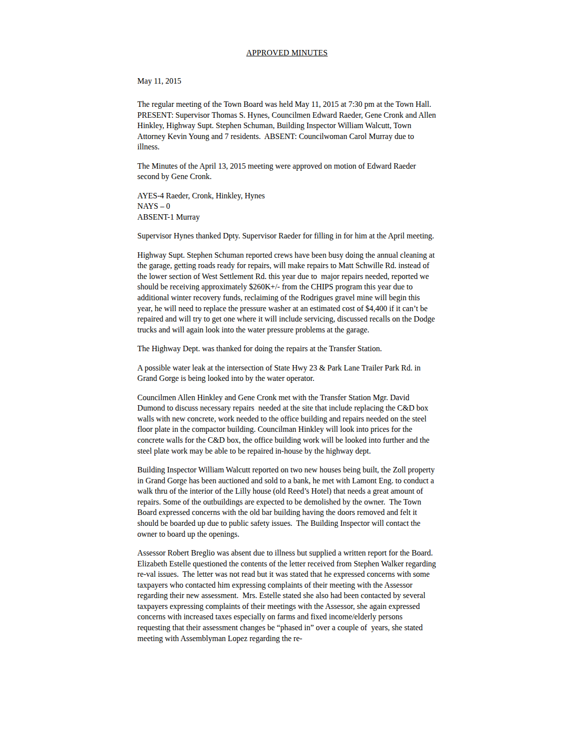APPROVED MINUTES
May 11, 2015
The regular meeting of the Town Board was held May 11, 2015 at 7:30 pm at the Town Hall. PRESENT: Supervisor Thomas S. Hynes, Councilmen Edward Raeder, Gene Cronk and Allen Hinkley, Highway Supt. Stephen Schuman, Building Inspector William Walcutt, Town Attorney Kevin Young and 7 residents. ABSENT: Councilwoman Carol Murray due to illness.
The Minutes of the April 13, 2015 meeting were approved on motion of Edward Raeder second by Gene Cronk.
AYES-4 Raeder, Cronk, Hinkley, Hynes
NAYS – 0
ABSENT-1 Murray
Supervisor Hynes thanked Dpty. Supervisor Raeder for filling in for him at the April meeting.
Highway Supt. Stephen Schuman reported crews have been busy doing the annual cleaning at the garage, getting roads ready for repairs, will make repairs to Matt Schwille Rd. instead of the lower section of West Settlement Rd. this year due to major repairs needed, reported we should be receiving approximately $260K+/- from the CHIPS program this year due to additional winter recovery funds, reclaiming of the Rodrigues gravel mine will begin this year, he will need to replace the pressure washer at an estimated cost of $4,400 if it can’t be repaired and will try to get one where it will include servicing, discussed recalls on the Dodge trucks and will again look into the water pressure problems at the garage.
The Highway Dept. was thanked for doing the repairs at the Transfer Station.
A possible water leak at the intersection of State Hwy 23 & Park Lane Trailer Park Rd. in Grand Gorge is being looked into by the water operator.
Councilmen Allen Hinkley and Gene Cronk met with the Transfer Station Mgr. David Dumond to discuss necessary repairs needed at the site that include replacing the C&D box walls with new concrete, work needed to the office building and repairs needed on the steel floor plate in the compactor building. Councilman Hinkley will look into prices for the concrete walls for the C&D box, the office building work will be looked into further and the steel plate work may be able to be repaired in-house by the highway dept.
Building Inspector William Walcutt reported on two new houses being built, the Zoll property in Grand Gorge has been auctioned and sold to a bank, he met with Lamont Eng. to conduct a walk thru of the interior of the Lilly house (old Reed’s Hotel) that needs a great amount of repairs. Some of the outbuildings are expected to be demolished by the owner. The Town Board expressed concerns with the old bar building having the doors removed and felt it should be boarded up due to public safety issues. The Building Inspector will contact the owner to board up the openings.
Assessor Robert Breglio was absent due to illness but supplied a written report for the Board. Elizabeth Estelle questioned the contents of the letter received from Stephen Walker regarding re-val issues. The letter was not read but it was stated that he expressed concerns with some taxpayers who contacted him expressing complaints of their meeting with the Assessor regarding their new assessment. Mrs. Estelle stated she also had been contacted by several taxpayers expressing complaints of their meetings with the Assessor, she again expressed concerns with increased taxes especially on farms and fixed income/elderly persons requesting that their assessment changes be “phased in” over a couple of years, she stated meeting with Assemblyman Lopez regarding the re-